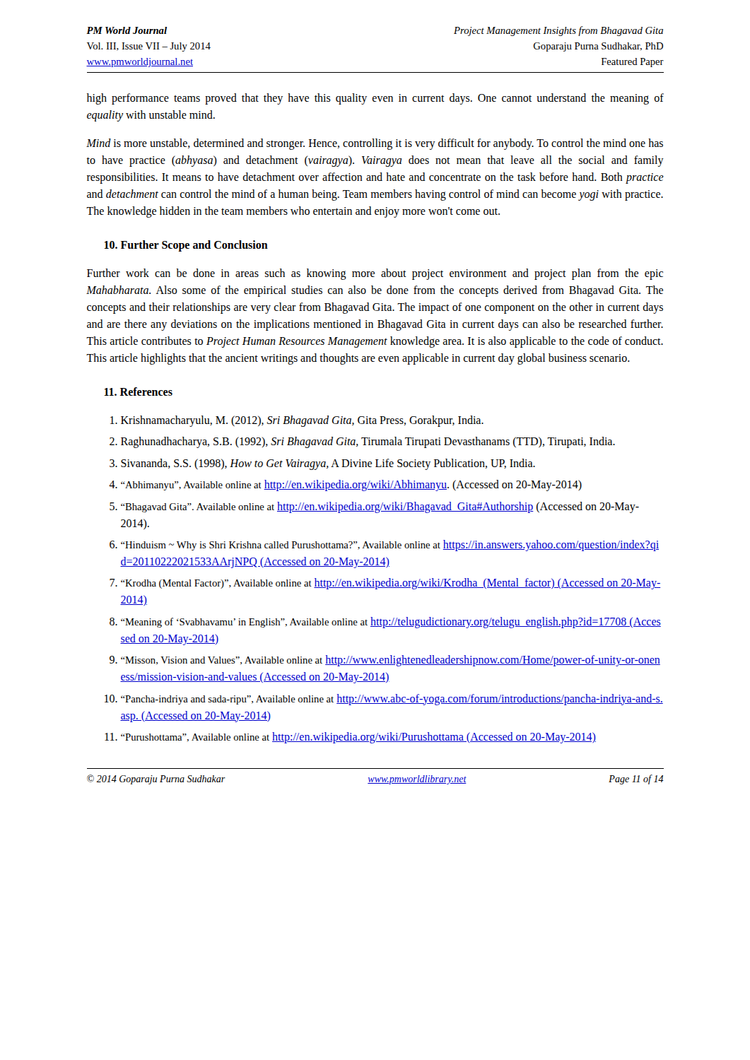PM World Journal
Vol. III, Issue VII – July 2014
www.pmworldjournal.net
Project Management Insights from Bhagavad Gita
Goparaju Purna Sudhakar, PhD
Featured Paper
high performance teams proved that they have this quality even in current days. One cannot understand the meaning of equality with unstable mind.
Mind is more unstable, determined and stronger. Hence, controlling it is very difficult for anybody. To control the mind one has to have practice (abhyasa) and detachment (vairagya). Vairagya does not mean that leave all the social and family responsibilities. It means to have detachment over affection and hate and concentrate on the task before hand. Both practice and detachment can control the mind of a human being. Team members having control of mind can become yogi with practice. The knowledge hidden in the team members who entertain and enjoy more won't come out.
10. Further Scope and Conclusion
Further work can be done in areas such as knowing more about project environment and project plan from the epic Mahabharata. Also some of the empirical studies can also be done from the concepts derived from Bhagavad Gita. The concepts and their relationships are very clear from Bhagavad Gita. The impact of one component on the other in current days and are there any deviations on the implications mentioned in Bhagavad Gita in current days can also be researched further. This article contributes to Project Human Resources Management knowledge area. It is also applicable to the code of conduct. This article highlights that the ancient writings and thoughts are even applicable in current day global business scenario.
11. References
Krishnamacharyulu, M. (2012), Sri Bhagavad Gita, Gita Press, Gorakpur, India.
Raghunadhacharya, S.B. (1992), Sri Bhagavad Gita, Tirumala Tirupati Devasthanams (TTD), Tirupati, India.
Sivananda, S.S. (1998), How to Get Vairagya, A Divine Life Society Publication, UP, India.
“Abhimanyu”, Available online at http://en.wikipedia.org/wiki/Abhimanyu. (Accessed on 20-May-2014)
“Bhagavad Gita”. Available online at http://en.wikipedia.org/wiki/Bhagavad_Gita#Authorship (Accessed on 20-May-2014).
“Hinduism ~ Why is Shri Krishna called Purushottama?”, Available online at https://in.answers.yahoo.com/question/index?qid=20110222021533AArjNPQ (Accessed on 20-May-2014)
“Krodha (Mental Factor)”, Available online at http://en.wikipedia.org/wiki/Krodha_(Mental_factor) (Accessed on 20-May-2014)
“Meaning of ‘Svabhavamu’ in English”, Available online at http://telugudictionary.org/telugu_english.php?id=17708 (Accessed on 20-May-2014)
“Misson, Vision and Values”, Available online at http://www.enlightenedleadershipnow.com/Home/power-of-unity-or-oneness/mission-vision-and-values (Accessed on 20-May-2014)
“Pancha-indriya and sada-ripu”, Available online at http://www.abc-of-yoga.com/forum/introductions/pancha-indriya-and-s.asp. (Accessed on 20-May-2014)
“Purushottama”, Available online at http://en.wikipedia.org/wiki/Purushottama (Accessed on 20-May-2014)
© 2014 Goparaju Purna Sudhakar
www.pmworldlibrary.net
Page 11 of 14